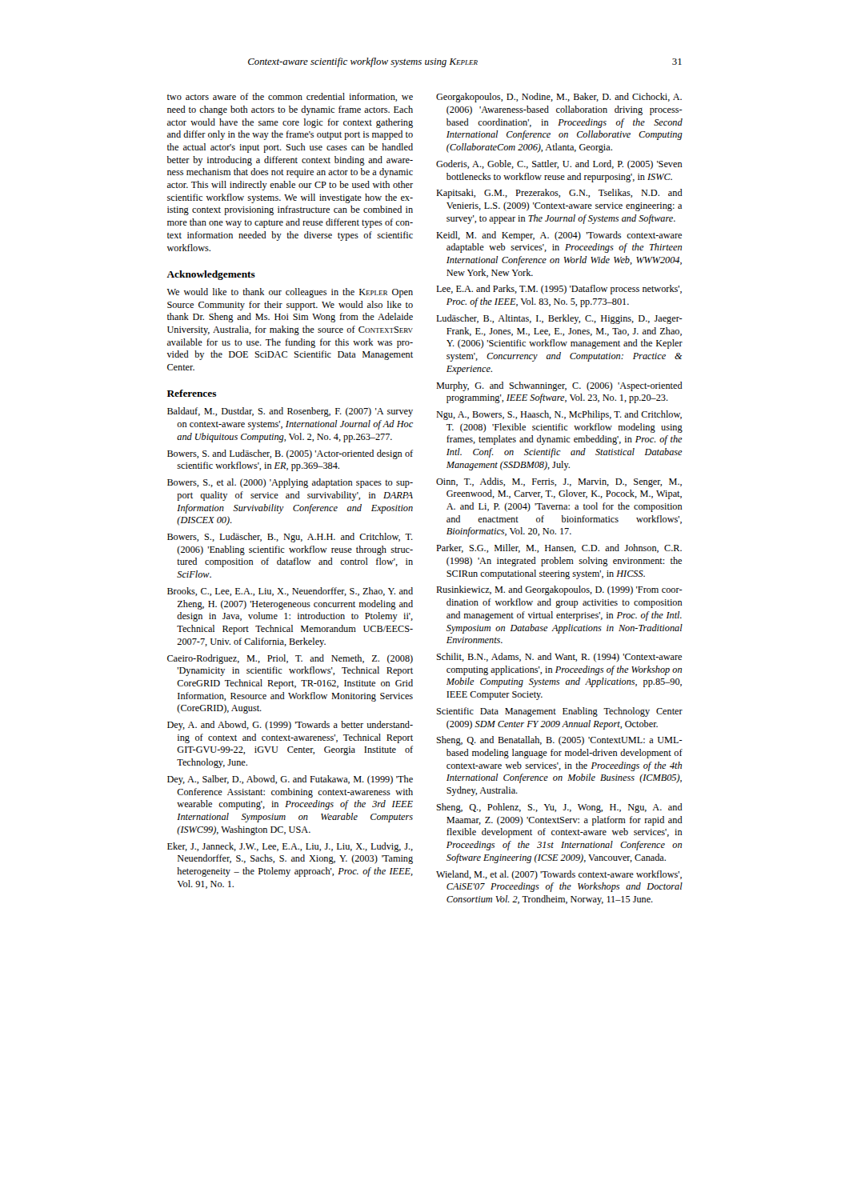Context-aware scientific workflow systems using Kepler 31
two actors aware of the common credential information, we need to change both actors to be dynamic frame actors. Each actor would have the same core logic for context gathering and differ only in the way the frame's output port is mapped to the actual actor's input port. Such use cases can be handled better by introducing a different context binding and awareness mechanism that does not require an actor to be a dynamic actor. This will indirectly enable our CP to be used with other scientific workflow systems. We will investigate how the existing context provisioning infrastructure can be combined in more than one way to capture and reuse different types of context information needed by the diverse types of scientific workflows.
Acknowledgements
We would like to thank our colleagues in the Kepler Open Source Community for their support. We would also like to thank Dr. Sheng and Ms. Hoi Sim Wong from the Adelaide University, Australia, for making the source of ContextServ available for us to use. The funding for this work was provided by the DOE SciDAC Scientific Data Management Center.
References
Baldauf, M., Dustdar, S. and Rosenberg, F. (2007) 'A survey on context-aware systems', International Journal of Ad Hoc and Ubiquitous Computing, Vol. 2, No. 4, pp.263–277.
Bowers, S. and Ludäscher, B. (2005) 'Actor-oriented design of scientific workflows', in ER, pp.369–384.
Bowers, S., et al. (2000) 'Applying adaptation spaces to support quality of service and survivability', in DARPA Information Survivability Conference and Exposition (DISCEX 00).
Bowers, S., Ludäscher, B., Ngu, A.H.H. and Critchlow, T. (2006) 'Enabling scientific workflow reuse through structured composition of dataflow and control flow', in SciFlow.
Brooks, C., Lee, E.A., Liu, X., Neuendorffer, S., Zhao, Y. and Zheng, H. (2007) 'Heterogeneous concurrent modeling and design in Java, volume 1: introduction to Ptolemy ii', Technical Report Technical Memorandum UCB/EECS-2007-7, Univ. of California, Berkeley.
Caeiro-Rodriguez, M., Priol, T. and Nemeth, Z. (2008) 'Dynamicity in scientific workflows', Technical Report CoreGRID Technical Report, TR-0162, Institute on Grid Information, Resource and Workflow Monitoring Services (CoreGRID), August.
Dey, A. and Abowd, G. (1999) 'Towards a better understanding of context and context-awareness', Technical Report GIT-GVU-99-22, iGVU Center, Georgia Institute of Technology, June.
Dey, A., Salber, D., Abowd, G. and Futakawa, M. (1999) 'The Conference Assistant: combining context-awareness with wearable computing', in Proceedings of the 3rd IEEE International Symposium on Wearable Computers (ISWC99), Washington DC, USA.
Eker, J., Janneck, J.W., Lee, E.A., Liu, J., Liu, X., Ludvig, J., Neuendorffer, S., Sachs, S. and Xiong, Y. (2003) 'Taming heterogeneity – the Ptolemy approach', Proc. of the IEEE, Vol. 91, No. 1.
Georgakopoulos, D., Nodine, M., Baker, D. and Cichocki, A. (2006) 'Awareness-based collaboration driving process-based coordination', in Proceedings of the Second International Conference on Collaborative Computing (CollaborateCom 2006), Atlanta, Georgia.
Goderis, A., Goble, C., Sattler, U. and Lord, P. (2005) 'Seven bottlenecks to workflow reuse and repurposing', in ISWC.
Kapitsaki, G.M., Prezerakos, G.N., Tselikas, N.D. and Venieris, L.S. (2009) 'Context-aware service engineering: a survey', to appear in The Journal of Systems and Software.
Keidl, M. and Kemper, A. (2004) 'Towards context-aware adaptable web services', in Proceedings of the Thirteen International Conference on World Wide Web, WWW2004, New York, New York.
Lee, E.A. and Parks, T.M. (1995) 'Dataflow process networks', Proc. of the IEEE, Vol. 83, No. 5, pp.773–801.
Ludäscher, B., Altintas, I., Berkley, C., Higgins, D., Jaeger-Frank, E., Jones, M., Lee, E., Jones, M., Tao, J. and Zhao, Y. (2006) 'Scientific workflow management and the Kepler system', Concurrency and Computation: Practice & Experience.
Murphy, G. and Schwanninger, C. (2006) 'Aspect-oriented programming', IEEE Software, Vol. 23, No. 1, pp.20–23.
Ngu, A., Bowers, S., Haasch, N., McPhilips, T. and Critchlow, T. (2008) 'Flexible scientific workflow modeling using frames, templates and dynamic embedding', in Proc. of the Intl. Conf. on Scientific and Statistical Database Management (SSDBM08), July.
Oinn, T., Addis, M., Ferris, J., Marvin, D., Senger, M., Greenwood, M., Carver, T., Glover, K., Pocock, M., Wipat, A. and Li, P. (2004) 'Taverna: a tool for the composition and enactment of bioinformatics workflows', Bioinformatics, Vol. 20, No. 17.
Parker, S.G., Miller, M., Hansen, C.D. and Johnson, C.R. (1998) 'An integrated problem solving environment: the SCIRun computational steering system', in HICSS.
Rusinkiewicz, M. and Georgakopoulos, D. (1999) 'From coordination of workflow and group activities to composition and management of virtual enterprises', in Proc. of the Intl. Symposium on Database Applications in Non-Traditional Environments.
Schilit, B.N., Adams, N. and Want, R. (1994) 'Context-aware computing applications', in Proceedings of the Workshop on Mobile Computing Systems and Applications, pp.85–90, IEEE Computer Society.
Scientific Data Management Enabling Technology Center (2009) SDM Center FY 2009 Annual Report, October.
Sheng, Q. and Benatallah, B. (2005) 'ContextUML: a UML-based modeling language for model-driven development of context-aware web services', in the Proceedings of the 4th International Conference on Mobile Business (ICMB05), Sydney, Australia.
Sheng, Q., Pohlenz, S., Yu, J., Wong, H., Ngu, A. and Maamar, Z. (2009) 'ContextServ: a platform for rapid and flexible development of context-aware web services', in Proceedings of the 31st International Conference on Software Engineering (ICSE 2009), Vancouver, Canada.
Wieland, M., et al. (2007) 'Towards context-aware workflows', CAiSE'07 Proceedings of the Workshops and Doctoral Consortium Vol. 2, Trondheim, Norway, 11–15 June.